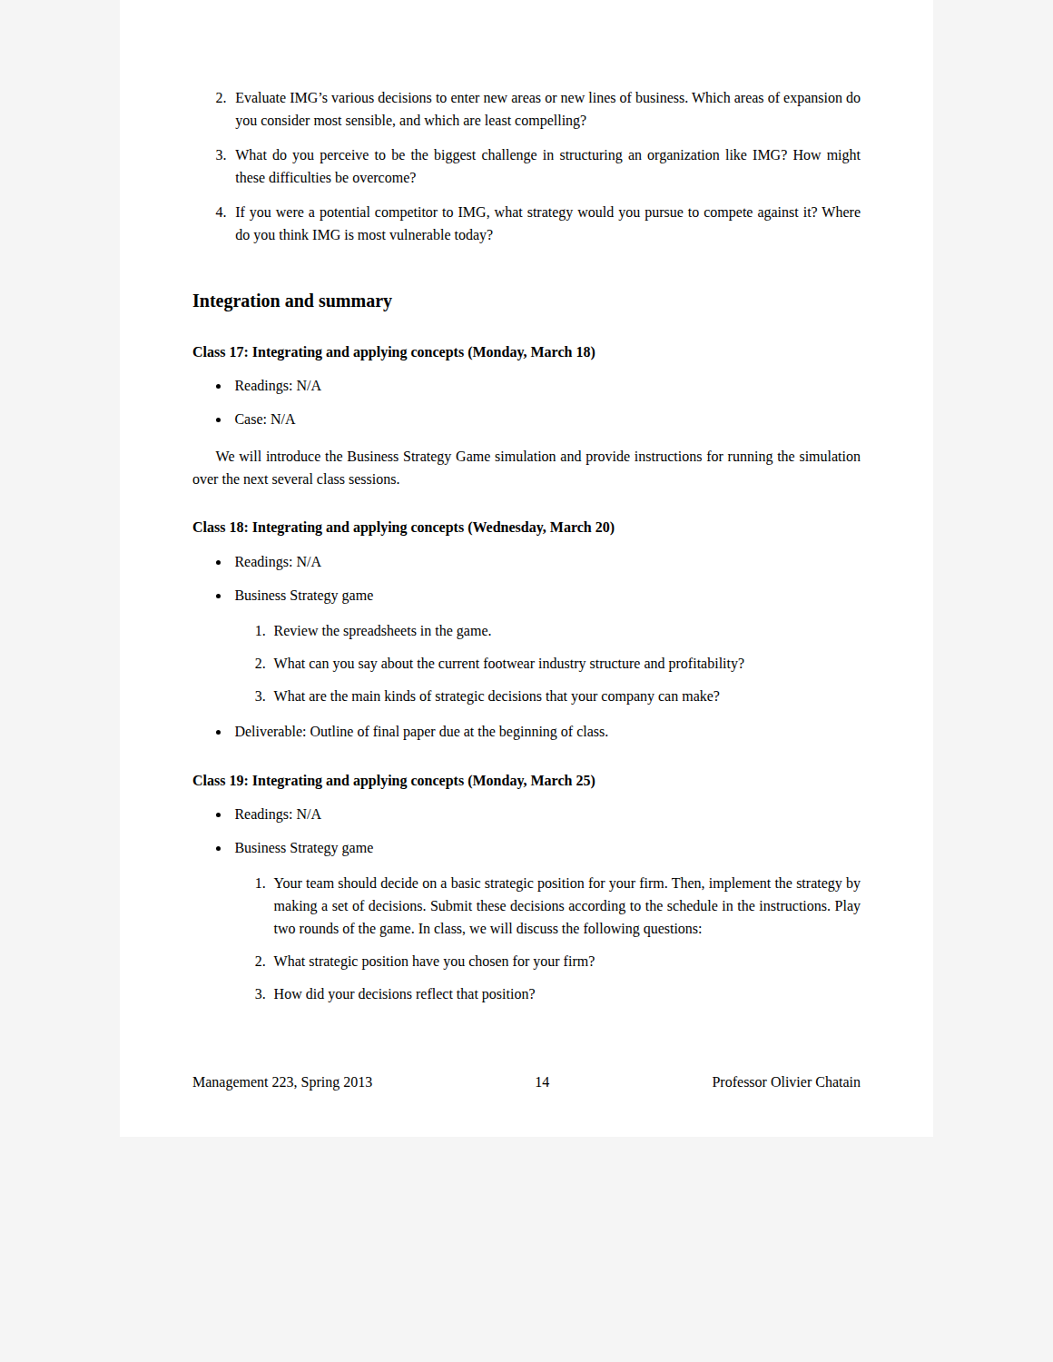Evaluate IMG’s various decisions to enter new areas or new lines of business. Which areas of expansion do you consider most sensible, and which are least compelling?
What do you perceive to be the biggest challenge in structuring an organization like IMG? How might these difficulties be overcome?
If you were a potential competitor to IMG, what strategy would you pursue to compete against it? Where do you think IMG is most vulnerable today?
Integration and summary
Class 17: Integrating and applying concepts (Monday, March 18)
Readings: N/A
Case: N/A
We will introduce the Business Strategy Game simulation and provide instructions for running the simulation over the next several class sessions.
Class 18: Integrating and applying concepts (Wednesday, March 20)
Readings: N/A
Business Strategy game
Review the spreadsheets in the game.
What can you say about the current footwear industry structure and profitability?
What are the main kinds of strategic decisions that your company can make?
Deliverable: Outline of final paper due at the beginning of class.
Class 19: Integrating and applying concepts (Monday, March 25)
Readings: N/A
Business Strategy game
Your team should decide on a basic strategic position for your firm. Then, implement the strategy by making a set of decisions. Submit these decisions according to the schedule in the instructions. Play two rounds of the game. In class, we will discuss the following questions:
What strategic position have you chosen for your firm?
How did your decisions reflect that position?
Management 223, Spring 2013
14
Professor Olivier Chatain